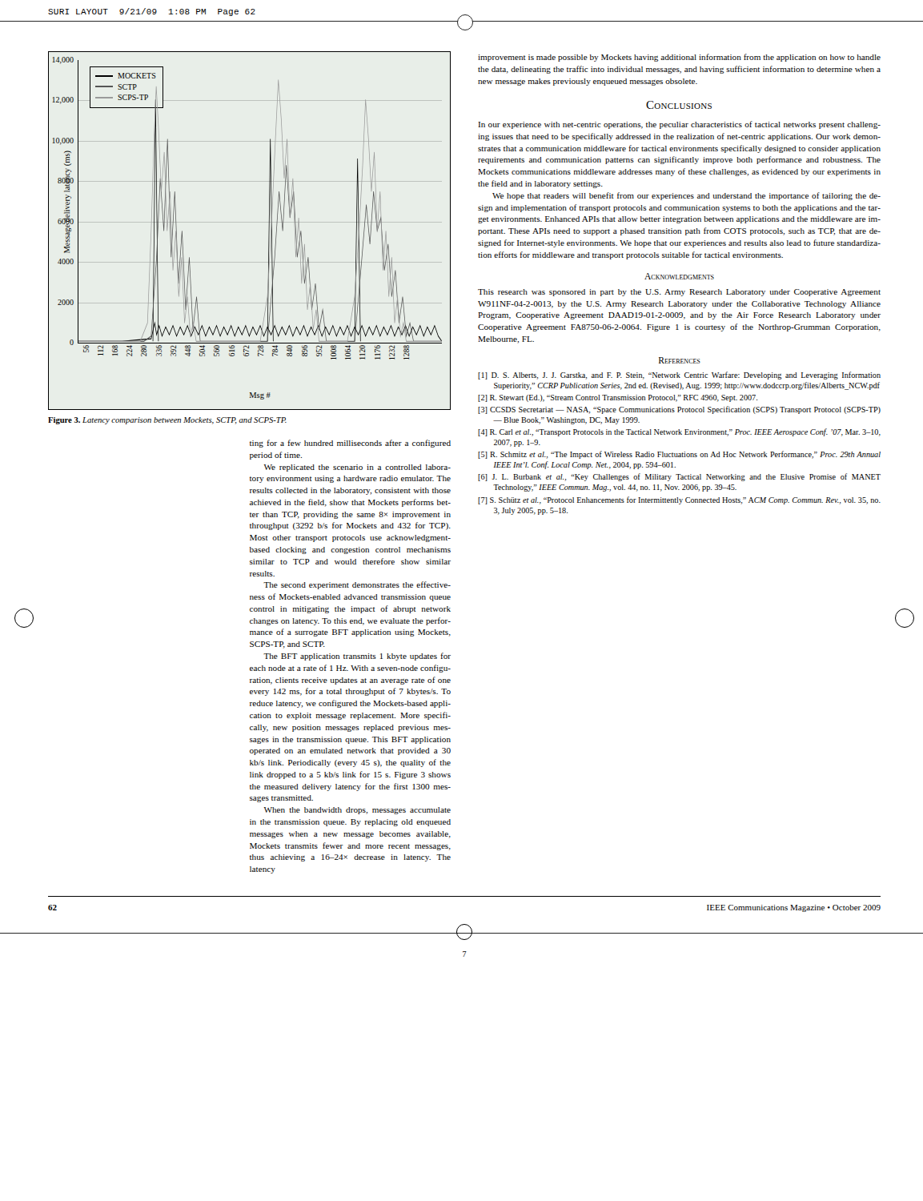SURI LAYOUT 9/21/09 1:08 PM Page 62
Message delivery latency (ms)
14,000 12,000 10,000 8000 6000 4000 2000 0
MOCKETS
SCTP
SCPS-TP
56 112 168 224 280 336 392 448 504 560 616 672 728 784 840 896 952 1008 1064 1120 1176 1232 1288
Msg #
Figure 3. Latency comparison between Mockets, SCTP, and SCPS-TP.
ting for a few hundred milliseconds after a configured period of time.
We replicated the scenario in a controlled laboratory environment using a hardware radio emulator. The results collected in the laboratory, consistent with those achieved in the field, show that Mockets performs better than TCP, providing the same 8× improvement in throughput (3292 b/s for Mockets and 432 for TCP). Most other transport protocols use acknowledgment-based clocking and congestion control mechanisms similar to TCP and would therefore show similar results.
The second experiment demonstrates the effectiveness of Mockets-enabled advanced transmission queue control in mitigating the impact of abrupt network changes on latency. To this end, we evaluate the performance of a surrogate BFT application using Mockets, SCPS-TP, and SCTP.
The BFT application transmits 1 kbyte updates for each node at a rate of 1 Hz. With a seven-node configuration, clients receive updates at an average rate of one every 142 ms, for a total throughput of 7 kbytes/s. To reduce latency, we configured the Mockets-based application to exploit message replacement. More specifically, new position messages replaced previous messages in the transmission queue. This BFT application operated on an emulated network that provided a 30 kb/s link. Periodically (every 45 s), the quality of the link dropped to a 5 kb/s link for 15 s. Figure 3 shows the measured delivery latency for the first 1300 messages transmitted.
When the bandwidth drops, messages accumulate in the transmission queue. By replacing old enqueued messages when a new message becomes available, Mockets transmits fewer and more recent messages, thus achieving a 16–24× decrease in latency. The latency
improvement is made possible by Mockets having additional information from the application on how to handle the data, delineating the traffic into individual messages, and having sufficient information to determine when a new message makes previously enqueued messages obsolete.
Conclusions
In our experience with net-centric operations, the peculiar characteristics of tactical networks present challenging issues that need to be specifically addressed in the realization of net-centric applications. Our work demonstrates that a communication middleware for tactical environments specifically designed to consider application requirements and communication patterns can significantly improve both performance and robustness. The Mockets communications middleware addresses many of these challenges, as evidenced by our experiments in the field and in laboratory settings.
We hope that readers will benefit from our experiences and understand the importance of tailoring the design and implementation of transport protocols and communication systems to both the applications and the target environments. Enhanced APIs that allow better integration between applications and the middleware are important. These APIs need to support a phased transition path from COTS protocols, such as TCP, that are designed for Internet-style environments. We hope that our experiences and results also lead to future standardization efforts for middleware and transport protocols suitable for tactical environments.
Acknowledgments
This research was sponsored in part by the U.S. Army Research Laboratory under Cooperative Agreement W911NF-04-2-0013, by the U.S. Army Research Laboratory under the Collaborative Technology Alliance Program, Cooperative Agreement DAAD19-01-2-0009, and by the Air Force Research Laboratory under Cooperative Agreement FA8750-06-2-0064. Figure 1 is courtesy of the Northrop-Grumman Corporation, Melbourne, FL.
References
[1] D. S. Alberts, J. J. Garstka, and F. P. Stein, “Network Centric Warfare: Developing and Leveraging Information Superiority,” CCRP Publication Series, 2nd ed. (Revised), Aug. 1999; http://www.dodccrp.org/files/Alberts_NCW.pdf
[2] R. Stewart (Ed.), “Stream Control Transmission Protocol,” RFC 4960, Sept. 2007.
[3] CCSDS Secretariat — NASA, “Space Communications Protocol Specification (SCPS) Transport Protocol (SCPS-TP) — Blue Book,” Washington, DC, May 1999.
[4] R. Carl et al., “Transport Protocols in the Tactical Network Environment,” Proc. IEEE Aerospace Conf. ’07, Mar. 3–10, 2007, pp. 1–9.
[5] R. Schmitz et al., “The Impact of Wireless Radio Fluctuations on Ad Hoc Network Performance,” Proc. 29th Annual IEEE Int’l. Conf. Local Comp. Net., 2004, pp. 594–601.
[6] J. L. Burbank et al., “Key Challenges of Military Tactical Networking and the Elusive Promise of MANET Technology,” IEEE Commun. Mag., vol. 44, no. 11, Nov. 2006, pp. 39–45.
[7] S. Schütz et al., “Protocol Enhancements for Intermittently Connected Hosts,” ACM Comp. Commun. Rev., vol. 35, no. 3, July 2005, pp. 5–18.
62
IEEE Communications Magazine • October 2009
7